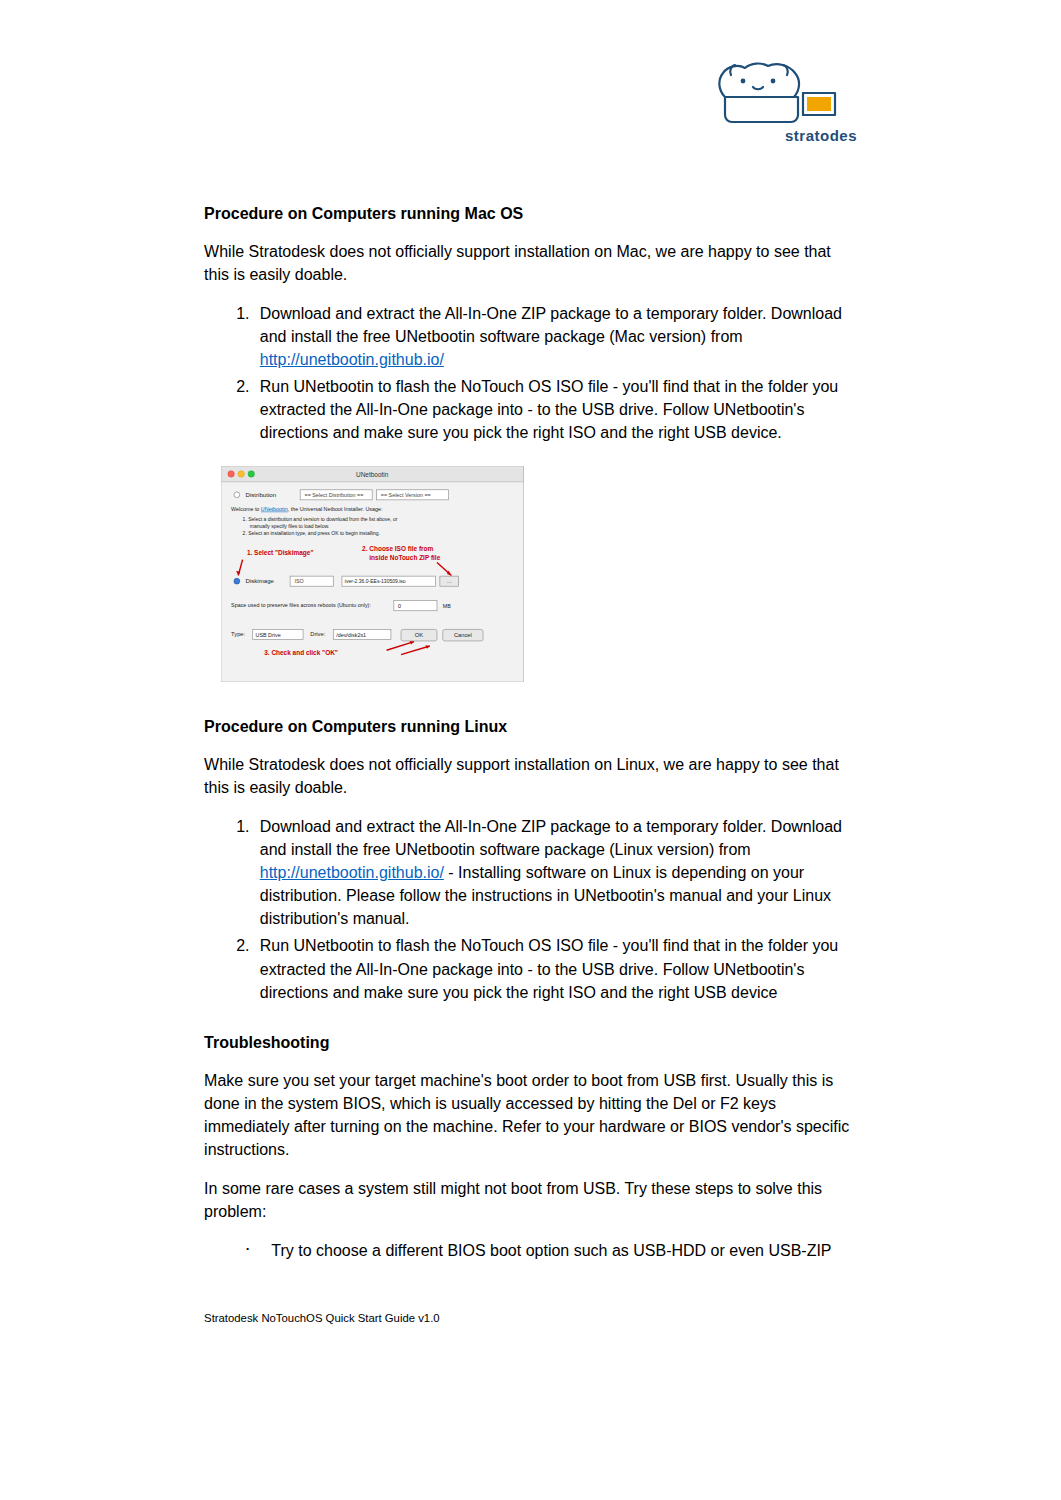stratodesk
Procedure on Computers running Mac OS
While Stratodesk does not officially support installation on Mac, we are happy to see that this is easily doable.
Download and extract the All-In-One ZIP package to a temporary folder. Download and install the free UNetbootin software package (Mac version) from http://unetbootin.github.io/
Run UNetbootin to flash the NoTouch OS ISO file - you'll find that in the folder you extracted the All-In-One package into - to the USB drive. Follow UNetbootin's directions and make sure you pick the right ISO and the right USB device.
UNetbootin Distribution == Select Distribution == == Select Version == Welcome to UNetbootin, the Universal Netboot Installer. Usage: 1. Select a distribution and version to download from the list above, or manually specify files to load below. 2. Select an installation type, and press OK to begin installing. 1. Select "Diskimage" 2. Choose ISO file from inside NoTouch ZIP file Diskimage ISO iver-2.36.0-EEs-130509.iso ... Space used to preserve files across reboots (Ubuntu only): 0 MB Type: USB Drive Drive: /dev/disk2s1 OK Cancel 3. Check and click "OK"
Procedure on Computers running Linux
While Stratodesk does not officially support installation on Linux, we are happy to see that this is easily doable.
Download and extract the All-In-One ZIP package to a temporary folder. Download and install the free UNetbootin software package (Linux version) from http://unetbootin.github.io/ - Installing software on Linux is depending on your distribution. Please follow the instructions in UNetbootin's manual and your Linux distribution's manual.
Run UNetbootin to flash the NoTouch OS ISO file - you'll find that in the folder you extracted the All-In-One package into - to the USB drive. Follow UNetbootin's directions and make sure you pick the right ISO and the right USB device
Troubleshooting
Make sure you set your target machine's boot order to boot from USB first. Usually this is done in the system BIOS, which is usually accessed by hitting the Del or F2 keys immediately after turning on the machine. Refer to your hardware or BIOS vendor's specific instructions.
In some rare cases a system still might not boot from USB. Try these steps to solve this problem:
Try to choose a different BIOS boot option such as USB-HDD or even USB-ZIP
Stratodesk NoTouchOS Quick Start Guide v1.0